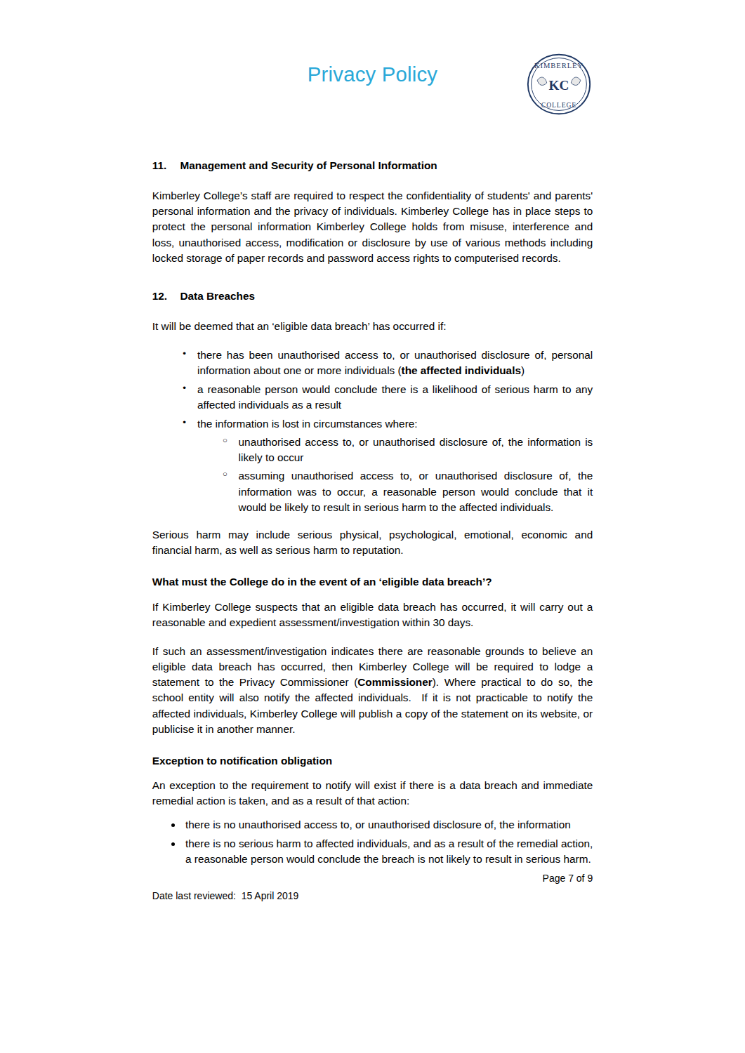KIMBERLEY KC COLLEGE
Privacy Policy
11. Management and Security of Personal Information
Kimberley College’s staff are required to respect the confidentiality of students' and parents' personal information and the privacy of individuals. Kimberley College has in place steps to protect the personal information Kimberley College holds from misuse, interference and loss, unauthorised access, modification or disclosure by use of various methods including locked storage of paper records and password access rights to computerised records.
12. Data Breaches
It will be deemed that an ‘eligible data breach’ has occurred if:
there has been unauthorised access to, or unauthorised disclosure of, personal information about one or more individuals (the affected individuals)
a reasonable person would conclude there is a likelihood of serious harm to any affected individuals as a result
the information is lost in circumstances where:
unauthorised access to, or unauthorised disclosure of, the information is likely to occur
assuming unauthorised access to, or unauthorised disclosure of, the information was to occur, a reasonable person would conclude that it would be likely to result in serious harm to the affected individuals.
Serious harm may include serious physical, psychological, emotional, economic and financial harm, as well as serious harm to reputation.
What must the College do in the event of an ‘eligible data breach’?
If Kimberley College suspects that an eligible data breach has occurred, it will carry out a reasonable and expedient assessment/investigation within 30 days.
If such an assessment/investigation indicates there are reasonable grounds to believe an eligible data breach has occurred, then Kimberley College will be required to lodge a statement to the Privacy Commissioner (Commissioner). Where practical to do so, the school entity will also notify the affected individuals. If it is not practicable to notify the affected individuals, Kimberley College will publish a copy of the statement on its website, or publicise it in another manner.
Exception to notification obligation
An exception to the requirement to notify will exist if there is a data breach and immediate remedial action is taken, and as a result of that action:
there is no unauthorised access to, or unauthorised disclosure of, the information
there is no serious harm to affected individuals, and as a result of the remedial action, a reasonable person would conclude the breach is not likely to result in serious harm.
Page 7 of 9
Date last reviewed: 15 April 2019